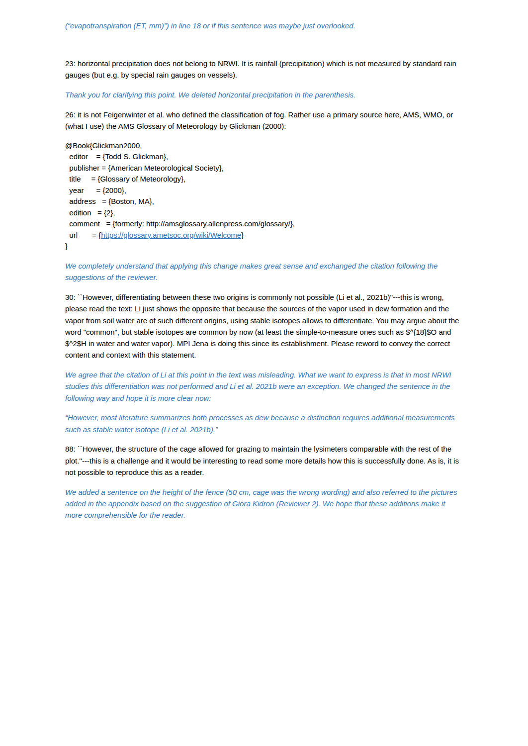(“evapotranspiration (ET, mm)”) in line 18 or if this sentence was maybe just overlooked.
23: horizontal precipitation does not belong to NRWI. It is rainfall (precipitation) which is not measured by standard rain gauges (but e.g. by special rain gauges on vessels).
Thank you for clarifying this point. We deleted horizontal precipitation in the parenthesis.
26: it is not Feigenwinter et al. who defined the classification of fog. Rather use a primary source here, AMS, WMO, or (what I use) the AMS Glossary of Meteorology by Glickman (2000):
@Book{Glickman2000, editor = {Todd S. Glickman}, publisher = {American Meteorological Society}, title = {Glossary of Meteorology}, year = {2000}, address = {Boston, MA}, edition = {2}, comment = {formerly: http://amsglossary.allenpress.com/glossary/}, url = {https://glossary.ametsoc.org/wiki/Welcome} }
We completely understand that applying this change makes great sense and exchanged the citation following the suggestions of the reviewer.
30: ``However, differentiating between these two origins is commonly not possible (Li et al., 2021b)''---this is wrong, please read the text: Li just shows the opposite that because the sources of the vapor used in dew formation and the vapor from soil water are of such different origins, using stable isotopes allows to differentiate. You may argue about the word "common", but stable isotopes are common by now (at least the simple-to-measure ones such as $^{18}$O and $^2$H in water and water vapor). MPI Jena is doing this since its establishment. Please reword to convey the correct content and context with this statement.
We agree that the citation of Li at this point in the text was misleading. What we want to express is that in most NRWI studies this differentiation was not performed and Li et al. 2021b were an exception. We changed the sentence in the following way and hope it is more clear now:
“However, most literature summarizes both processes as dew because a distinction requires additional measurements such as stable water isotope (Li et al. 2021b).”
88: ``However, the structure of the cage allowed for grazing to maintain the lysimeters comparable with the rest of the plot.''---this is a challenge and it would be interesting to read some more details how this is successfully done. As is, it is not possible to reproduce this as a reader.
We added a sentence on the height of the fence (50 cm, cage was the wrong wording) and also referred to the pictures added in the appendix based on the suggestion of Giora Kidron (Reviewer 2). We hope that these additions make it more comprehensible for the reader.